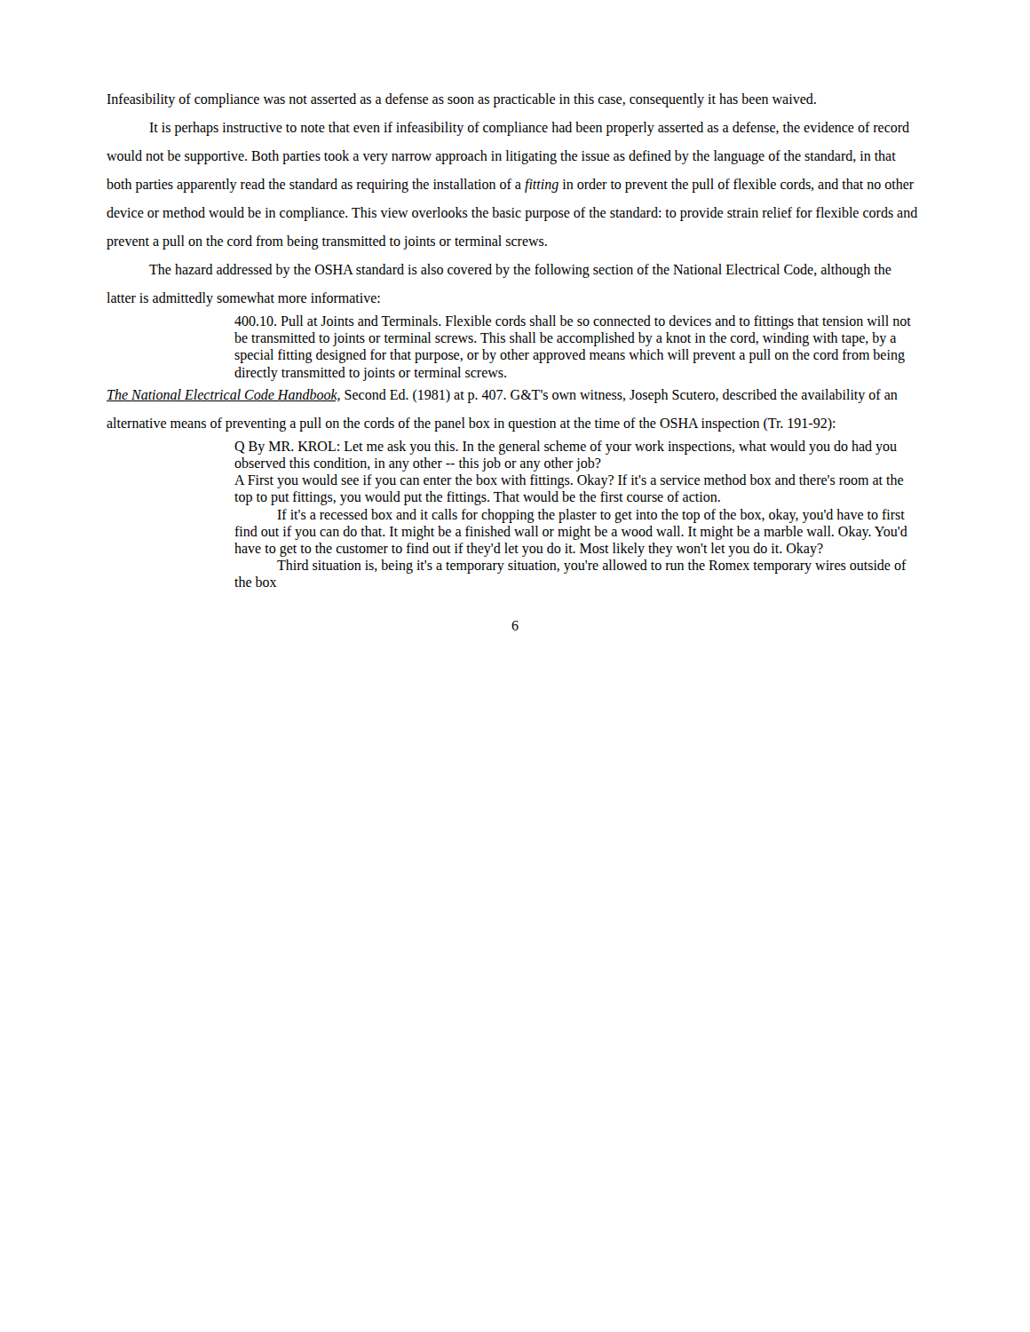Infeasibility of compliance was not asserted as a defense as soon as practicable in this case, consequently it has been waived.
It is perhaps instructive to note that even if infeasibility of compliance had been properly asserted as a defense, the evidence of record would not be supportive. Both parties took a very narrow approach in litigating the issue as defined by the language of the standard, in that both parties apparently read the standard as requiring the installation of a fitting in order to prevent the pull of flexible cords, and that no other device or method would be in compliance. This view overlooks the basic purpose of the standard: to provide strain relief for flexible cords and prevent a pull on the cord from being transmitted to joints or terminal screws.
The hazard addressed by the OSHA standard is also covered by the following section of the National Electrical Code, although the latter is admittedly somewhat more informative:
400.10. Pull at Joints and Terminals. Flexible cords shall be so connected to devices and to fittings that tension will not be transmitted to joints or terminal screws. This shall be accomplished by a knot in the cord, winding with tape, by a special fitting designed for that purpose, or by other approved means which will prevent a pull on the cord from being directly transmitted to joints or terminal screws.
The National Electrical Code Handbook, Second Ed. (1981) at p. 407. G&T's own witness, Joseph Scutero, described the availability of an alternative means of preventing a pull on the cords of the panel box in question at the time of the OSHA inspection (Tr. 191-92):
Q By MR. KROL: Let me ask you this. In the general scheme of your work inspections, what would you do had you observed this condition, in any other -- this job or any other job?
A First you would see if you can enter the box with fittings. Okay? If it's a service method box and there's room at the top to put fittings, you would put the fittings. That would be the first course of action.
If it's a recessed box and it calls for chopping the plaster to get into the top of the box, okay, you'd have to first find out if you can do that. It might be a finished wall or might be a wood wall. It might be a marble wall. Okay. You'd have to get to the customer to find out if they'd let you do it. Most likely they won't let you do it. Okay?
Third situation is, being it's a temporary situation, you're allowed to run the Romex temporary wires outside of the box
6